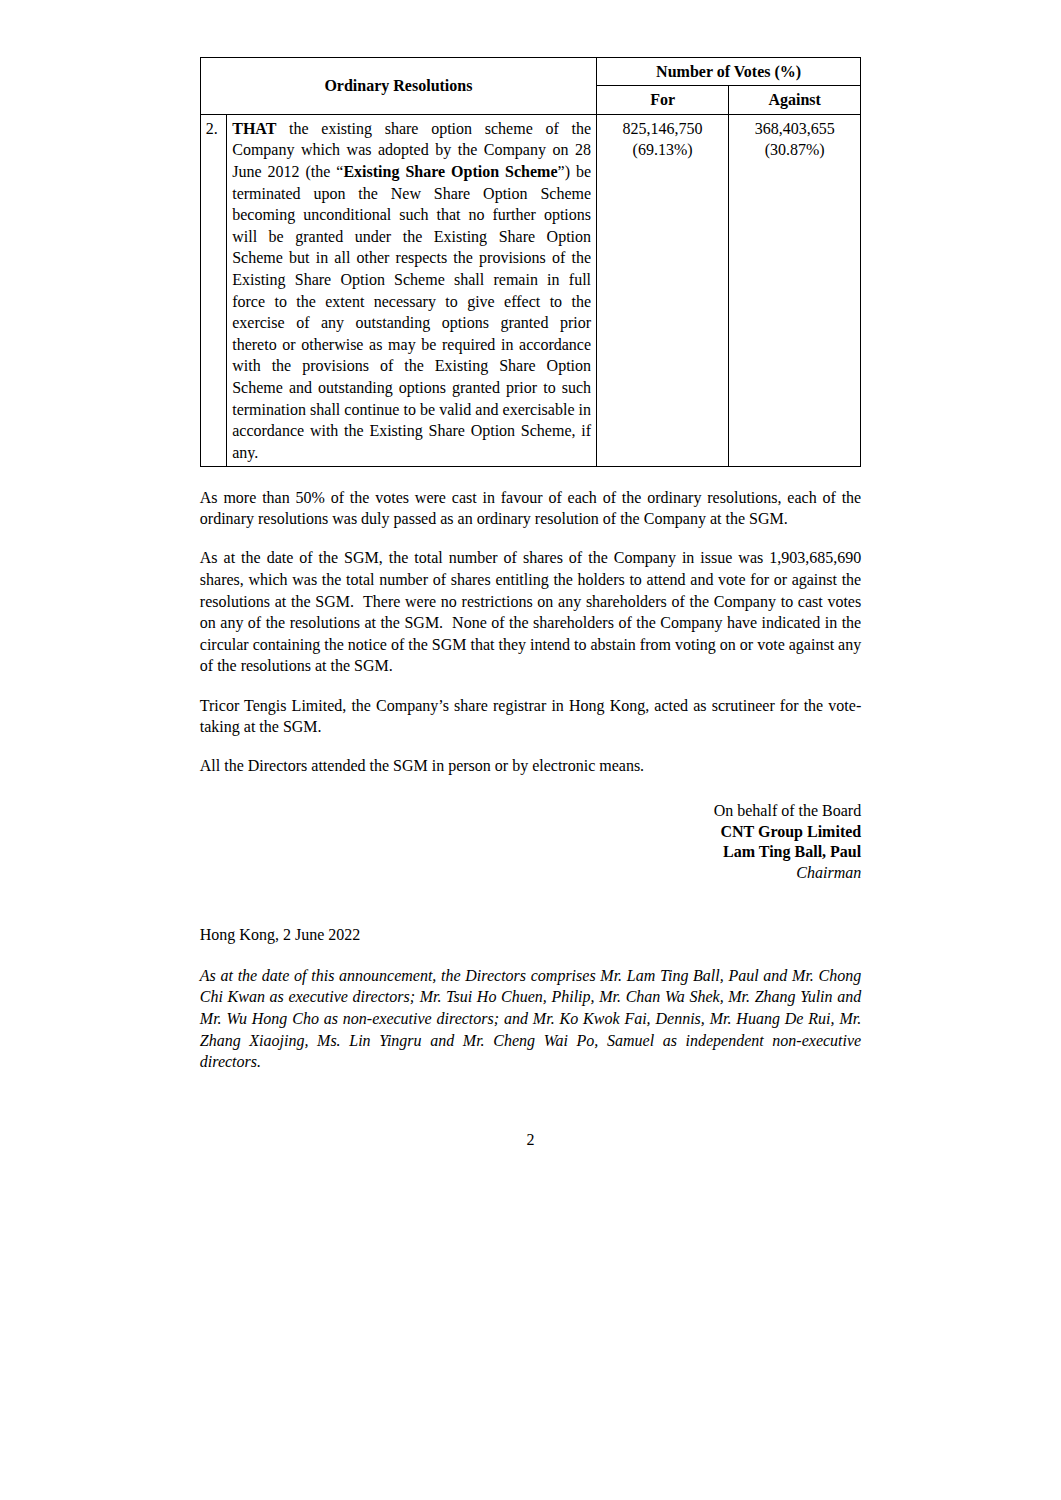| Ordinary Resolutions | Number of Votes (%) |
| --- | --- |
| For | Against |
| 2. | THAT the existing share option scheme of the Company which was adopted by the Company on 28 June 2012 (the “ Existing Share Option Scheme ”) be terminated upon the New Share Option Scheme becoming unconditional such that no further options will be granted under the Existing Share Option Scheme but in all other respects the provisions of the Existing Share Option Scheme shall remain in full force to the extent necessary to give effect to the exercise of any outstanding options granted prior thereto or otherwise as may be required in accordance with the provisions of the Existing Share Option Scheme and outstanding options granted prior to such termination shall continue to be valid and exercisable in accordance with the Existing Share Option Scheme, if any. | 825,146,750 (69.13%) | 368,403,655 (30.87%) |
As more than 50% of the votes were cast in favour of each of the ordinary resolutions, each of the ordinary resolutions was duly passed as an ordinary resolution of the Company at the SGM.
As at the date of the SGM, the total number of shares of the Company in issue was 1,903,685,690 shares, which was the total number of shares entitling the holders to attend and vote for or against the resolutions at the SGM. There were no restrictions on any shareholders of the Company to cast votes on any of the resolutions at the SGM. None of the shareholders of the Company have indicated in the circular containing the notice of the SGM that they intend to abstain from voting on or vote against any of the resolutions at the SGM.
Tricor Tengis Limited, the Company’s share registrar in Hong Kong, acted as scrutineer for the vote-taking at the SGM.
All the Directors attended the SGM in person or by electronic means.
On behalf of the Board
CNT Group Limited
Lam Ting Ball, Paul
Chairman
Hong Kong, 2 June 2022
As at the date of this announcement, the Directors comprises Mr. Lam Ting Ball, Paul and Mr. Chong Chi Kwan as executive directors; Mr. Tsui Ho Chuen, Philip, Mr. Chan Wa Shek, Mr. Zhang Yulin and Mr. Wu Hong Cho as non-executive directors; and Mr. Ko Kwok Fai, Dennis, Mr. Huang De Rui, Mr. Zhang Xiaojing, Ms. Lin Yingru and Mr. Cheng Wai Po, Samuel as independent non-executive directors.
2